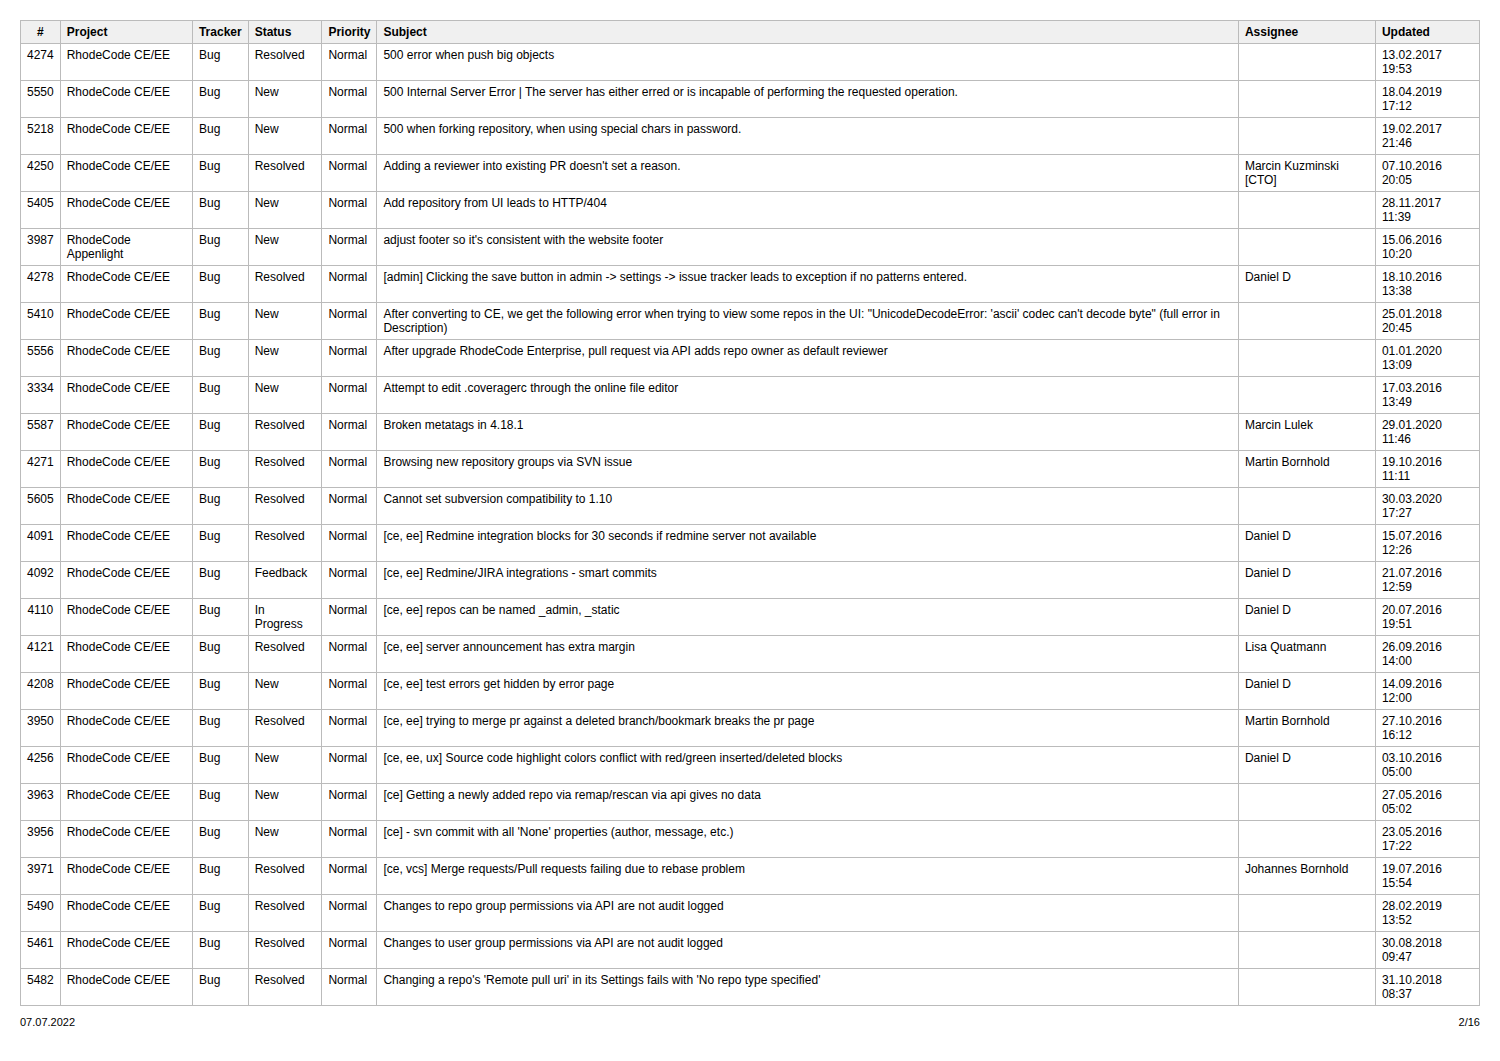| # | Project | Tracker | Status | Priority | Subject | Assignee | Updated |
| --- | --- | --- | --- | --- | --- | --- | --- |
| 4274 | RhodeCode CE/EE | Bug | Resolved | Normal | 500 error when push big objects | | 13.02.2017 19:53 |
| 5550 | RhodeCode CE/EE | Bug | New | Normal | 500 Internal Server Error / The server has either erred or is incapable of performing the requested operation. | | 18.04.2019 17:12 |
| 5218 | RhodeCode CE/EE | Bug | New | Normal | 500 when forking repository, when using special chars in password. | | 19.02.2017 21:46 |
| 4250 | RhodeCode CE/EE | Bug | Resolved | Normal | Adding a reviewer into existing PR doesn't set a reason. | Marcin Kuzminski [CTO] | 07.10.2016 20:05 |
| 5405 | RhodeCode CE/EE | Bug | New | Normal | Add repository from UI leads to HTTP/404 | | 28.11.2017 11:39 |
| 3987 | RhodeCode Appenlight | Bug | New | Normal | adjust footer so it's consistent with the website footer | | 15.06.2016 10:20 |
| 4278 | RhodeCode CE/EE | Bug | Resolved | Normal | [admin] Clicking the save button in admin -> settings -> issue tracker leads to exception if no patterns entered. | Daniel D | 18.10.2016 13:38 |
| 5410 | RhodeCode CE/EE | Bug | New | Normal | After converting to CE, we get the following error when trying to view some repos in the UI: "UnicodeDecodeError: 'ascii' codec can't decode byte" (full error in Description) | | 25.01.2018 20:45 |
| 5556 | RhodeCode CE/EE | Bug | New | Normal | After upgrade RhodeCode Enterprise, pull request via API adds repo owner as default reviewer | | 01.01.2020 13:09 |
| 3334 | RhodeCode CE/EE | Bug | New | Normal | Attempt to edit .coveragerc through the online file editor | | 17.03.2016 13:49 |
| 5587 | RhodeCode CE/EE | Bug | Resolved | Normal | Broken metatags in 4.18.1 | Marcin Lulek | 29.01.2020 11:46 |
| 4271 | RhodeCode CE/EE | Bug | Resolved | Normal | Browsing new repository groups via SVN issue | Martin Bornhold | 19.10.2016 11:11 |
| 5605 | RhodeCode CE/EE | Bug | Resolved | Normal | Cannot set subversion compatibility to 1.10 | | 30.03.2020 17:27 |
| 4091 | RhodeCode CE/EE | Bug | Resolved | Normal | [ce, ee] Redmine integration blocks for 30 seconds if redmine server not available | Daniel D | 15.07.2016 12:26 |
| 4092 | RhodeCode CE/EE | Bug | Feedback | Normal | [ce, ee] Redmine/JIRA integrations - smart commits | Daniel D | 21.07.2016 12:59 |
| 4110 | RhodeCode CE/EE | Bug | In Progress | Normal | [ce, ee] repos can be named _admin, _static | Daniel D | 20.07.2016 19:51 |
| 4121 | RhodeCode CE/EE | Bug | Resolved | Normal | [ce, ee] server announcement has extra margin | Lisa Quatmann | 26.09.2016 14:00 |
| 4208 | RhodeCode CE/EE | Bug | New | Normal | [ce, ee] test errors get hidden by error page | Daniel D | 14.09.2016 12:00 |
| 3950 | RhodeCode CE/EE | Bug | Resolved | Normal | [ce, ee] trying to merge pr against a deleted branch/bookmark breaks the pr page | Martin Bornhold | 27.10.2016 16:12 |
| 4256 | RhodeCode CE/EE | Bug | New | Normal | [ce, ee, ux] Source code highlight colors conflict with red/green inserted/deleted blocks | Daniel D | 03.10.2016 05:00 |
| 3963 | RhodeCode CE/EE | Bug | New | Normal | [ce] Getting a newly added repo via remap/rescan via api gives no data | | 27.05.2016 05:02 |
| 3956 | RhodeCode CE/EE | Bug | New | Normal | [ce] - svn commit with all 'None' properties (author, message, etc.) | | 23.05.2016 17:22 |
| 3971 | RhodeCode CE/EE | Bug | Resolved | Normal | [ce, vcs] Merge requests/Pull requests failing due to rebase problem | Johannes Bornhold | 19.07.2016 15:54 |
| 5490 | RhodeCode CE/EE | Bug | Resolved | Normal | Changes to repo group permissions via API are not audit logged | | 28.02.2019 13:52 |
| 5461 | RhodeCode CE/EE | Bug | Resolved | Normal | Changes to user group permissions via API are not audit logged | | 30.08.2018 09:47 |
| 5482 | RhodeCode CE/EE | Bug | Resolved | Normal | Changing a repo's 'Remote pull uri' in its Settings fails with 'No repo type specified' | | 31.10.2018 08:37 |
07.07.2022 2/16